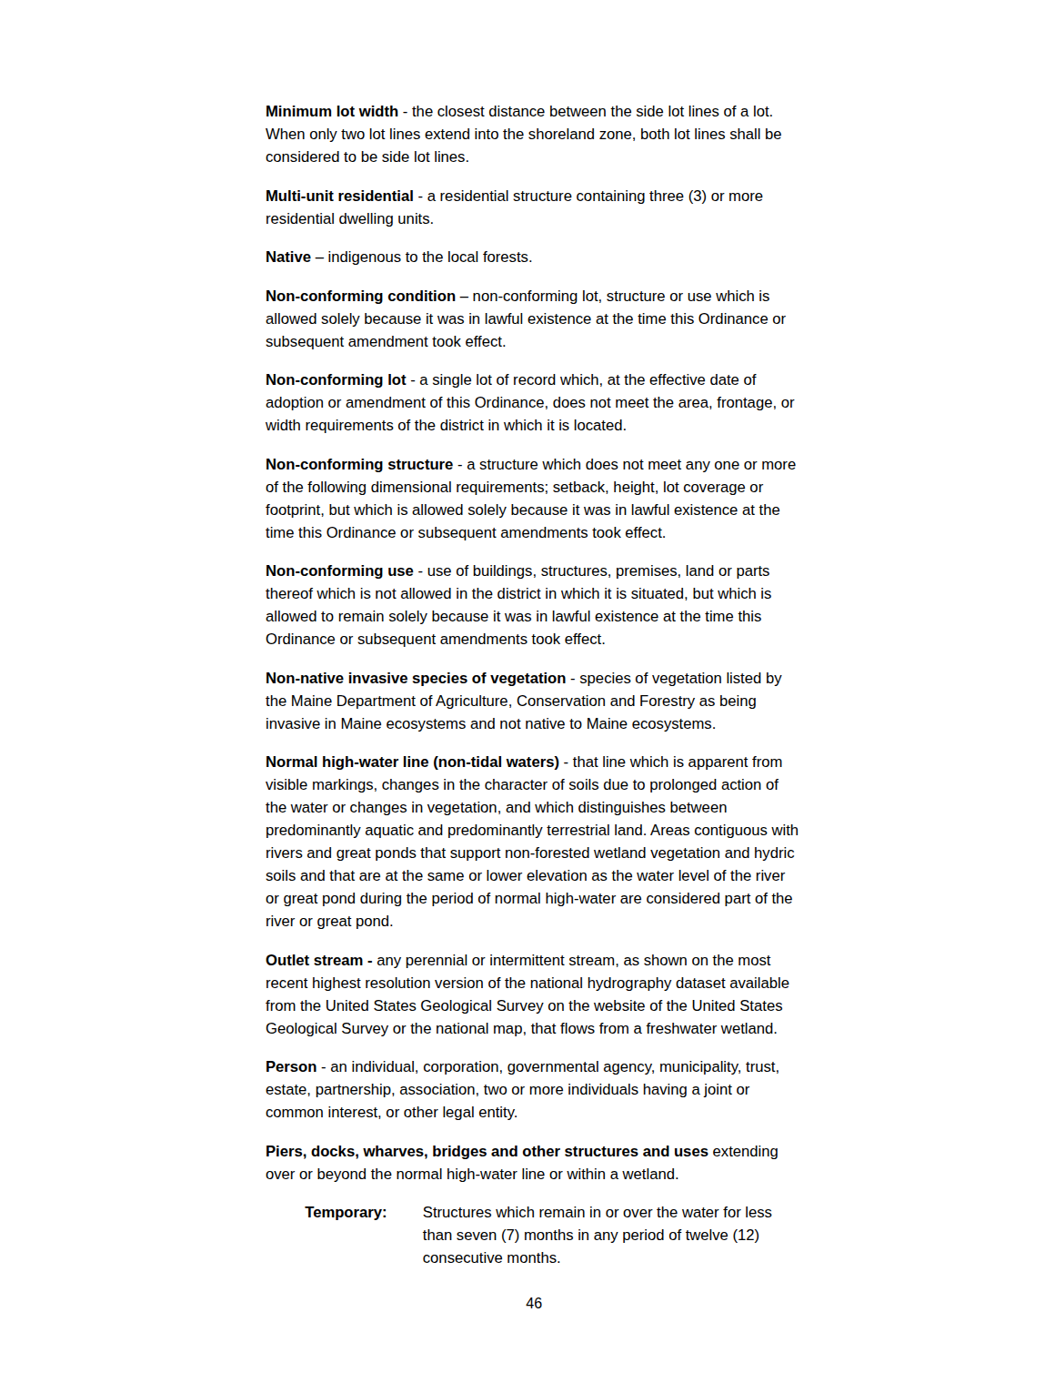Minimum lot width - the closest distance between the side lot lines of a lot. When only two lot lines extend into the shoreland zone, both lot lines shall be considered to be side lot lines.
Multi-unit residential - a residential structure containing three (3) or more residential dwelling units.
Native – indigenous to the local forests.
Non-conforming condition – non-conforming lot, structure or use which is allowed solely because it was in lawful existence at the time this Ordinance or subsequent amendment took effect.
Non-conforming lot - a single lot of record which, at the effective date of adoption or amendment of this Ordinance, does not meet the area, frontage, or width requirements of the district in which it is located.
Non-conforming structure - a structure which does not meet any one or more of the following dimensional requirements; setback, height, lot coverage or footprint, but which is allowed solely because it was in lawful existence at the time this Ordinance or subsequent amendments took effect.
Non-conforming use - use of buildings, structures, premises, land or parts thereof which is not allowed in the district in which it is situated, but which is allowed to remain solely because it was in lawful existence at the time this Ordinance or subsequent amendments took effect.
Non-native invasive species of vegetation - species of vegetation listed by the Maine Department of Agriculture, Conservation and Forestry as being invasive in Maine ecosystems and not native to Maine ecosystems.
Normal high-water line (non-tidal waters) - that line which is apparent from visible markings, changes in the character of soils due to prolonged action of the water or changes in vegetation, and which distinguishes between predominantly aquatic and predominantly terrestrial land. Areas contiguous with rivers and great ponds that support non-forested wetland vegetation and hydric soils and that are at the same or lower elevation as the water level of the river or great pond during the period of normal high-water are considered part of the river or great pond.
Outlet stream - any perennial or intermittent stream, as shown on the most recent highest resolution version of the national hydrography dataset available from the United States Geological Survey on the website of the United States Geological Survey or the national map, that flows from a freshwater wetland.
Person - an individual, corporation, governmental agency, municipality, trust, estate, partnership, association, two or more individuals having a joint or common interest, or other legal entity.
Piers, docks, wharves, bridges and other structures and uses extending over or beyond the normal high-water line or within a wetland.
Temporary: Structures which remain in or over the water for less than seven (7) months in any period of twelve (12) consecutive months.
46